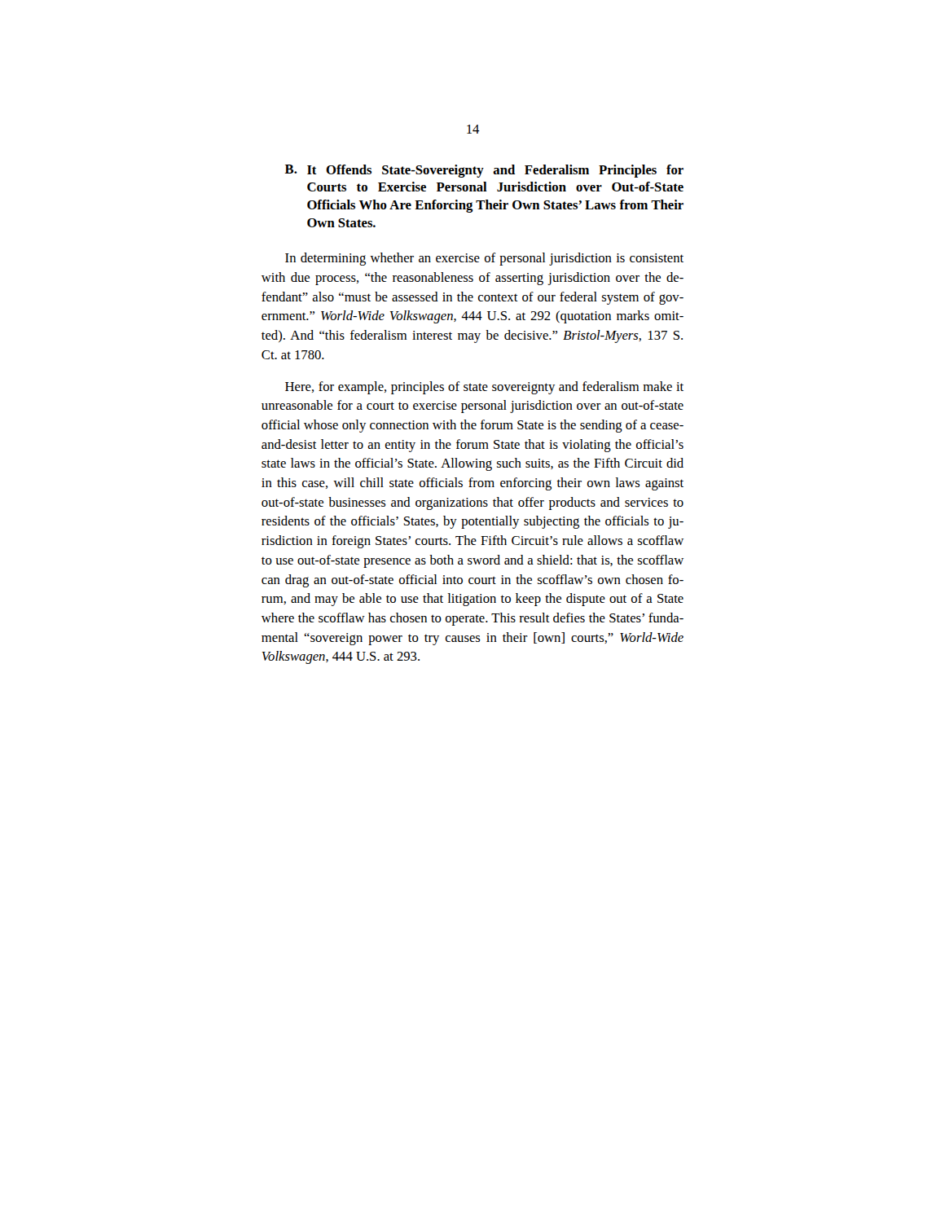14
B.
It Offends State-Sovereignty and Federalism Principles for Courts to Exercise Personal Jurisdiction over Out-of-State Officials Who Are Enforcing Their Own States’ Laws from Their Own States.
In determining whether an exercise of personal jurisdiction is consistent with due process, “the reasonableness of asserting jurisdiction over the defendant” also “must be assessed in the context of our federal system of government.” World-Wide Volkswagen, 444 U.S. at 292 (quotation marks omitted). And “this federalism interest may be decisive.” Bristol-Myers, 137 S. Ct. at 1780.
Here, for example, principles of state sovereignty and federalism make it unreasonable for a court to exercise personal jurisdiction over an out-of-state official whose only connection with the forum State is the sending of a cease-and-desist letter to an entity in the forum State that is violating the official’s state laws in the official’s State. Allowing such suits, as the Fifth Circuit did in this case, will chill state officials from enforcing their own laws against out-of-state businesses and organizations that offer products and services to residents of the officials’ States, by potentially subjecting the officials to jurisdiction in foreign States’ courts. The Fifth Circuit’s rule allows a scofflaw to use out-of-state presence as both a sword and a shield: that is, the scofflaw can drag an out-of-state official into court in the scofflaw’s own chosen forum, and may be able to use that litigation to keep the dispute out of a State where the scofflaw has chosen to operate. This result defies the States’ fundamental “sovereign power to try causes in their [own] courts,” World-Wide Volkswagen, 444 U.S. at 293.